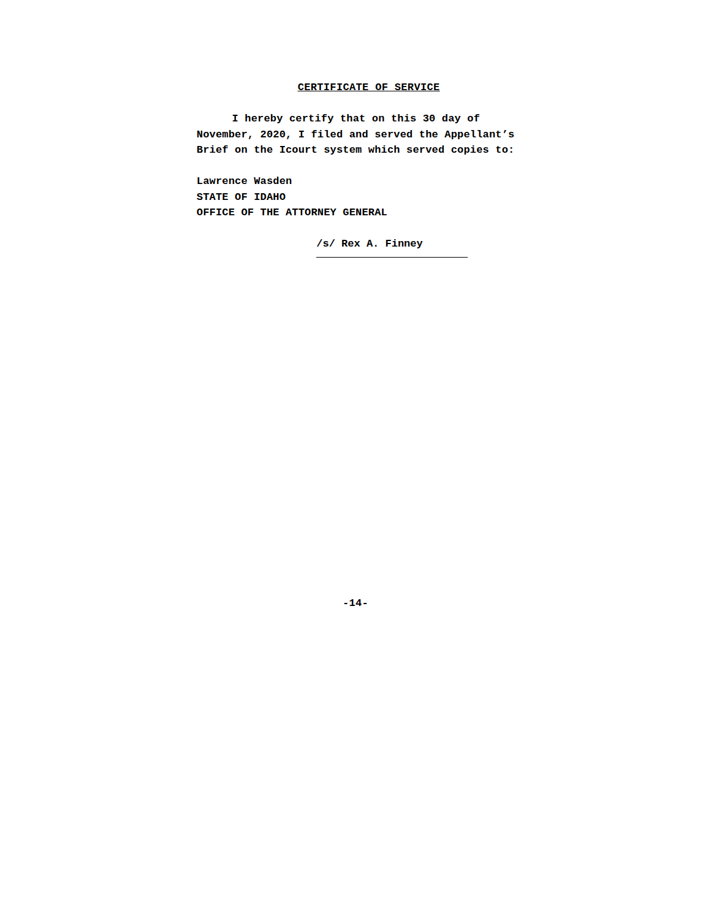CERTIFICATE OF SERVICE
I hereby certify that on this 30 day of November, 2020, I filed and served the Appellant’s Brief on the Icourt system which served copies to:
Lawrence Wasden
STATE OF IDAHO
OFFICE OF THE ATTORNEY GENERAL
/s/ Rex A. Finney
-14-